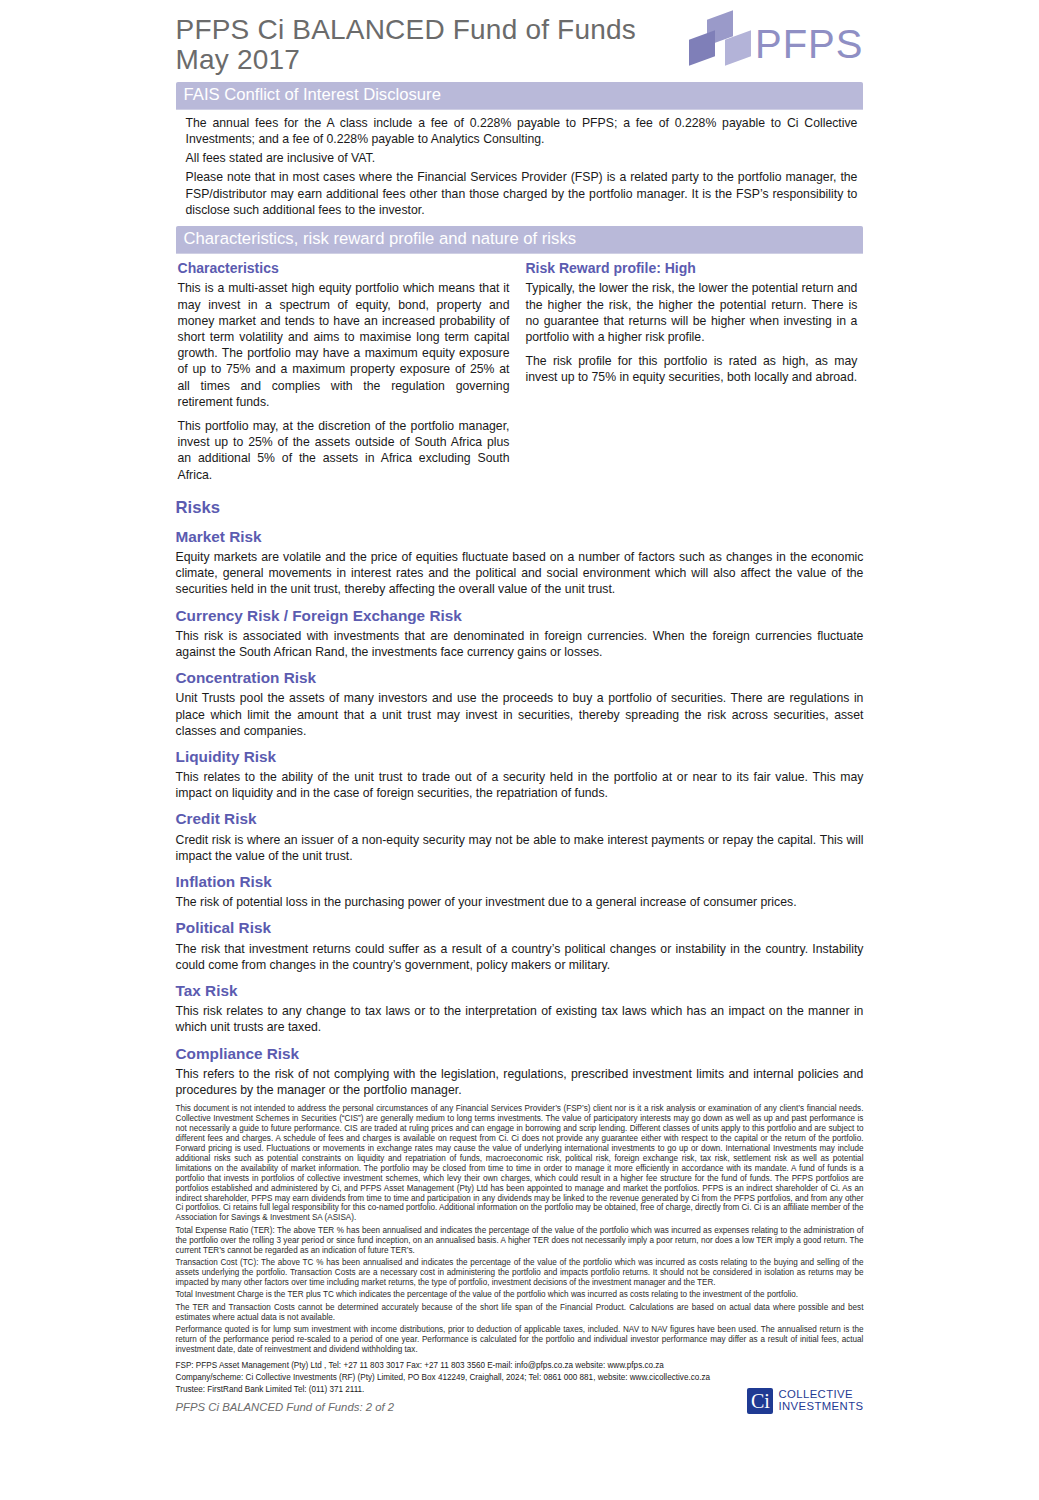PFPS Ci BALANCED Fund of FundsMay 2017
PFPS
FAIS Conflict of Interest Disclosure
The annual fees for the A class include a fee of 0.228% payable to PFPS; a fee of 0.228% payable to Ci Collective Investments; and a fee of 0.228% payable to Analytics Consulting.
All fees stated are inclusive of VAT.
Please note that in most cases where the Financial Services Provider (FSP) is a related party to the portfolio manager, the FSP/distributor may earn additional fees other than those charged by the portfolio manager. It is the FSP’s responsibility to disclose such additional fees to the investor.
Characteristics, risk reward profile and nature of risks
Characteristics
This is a multi-asset high equity portfolio which means that it may invest in a spectrum of equity, bond, property and money market and tends to have an increased probability of short term volatility and aims to maximise long term capital growth. The portfolio may have a maximum equity exposure of up to 75% and a maximum property exposure of 25% at all times and complies with the regulation governing retirement funds.
This portfolio may, at the discretion of the portfolio manager, invest up to 25% of the assets outside of South Africa plus an additional 5% of the assets in Africa excluding South Africa.
Risk Reward profile: High
Typically, the lower the risk, the lower the potential return and the higher the risk, the higher the potential return. There is no guarantee that returns will be higher when investing in a portfolio with a higher risk profile.
The risk profile for this portfolio is rated as high, as may invest up to 75% in equity securities, both locally and abroad.
Risks
Market Risk
Equity markets are volatile and the price of equities fluctuate based on a number of factors such as changes in the economic climate, general movements in interest rates and the political and social environment which will also affect the value of the securities held in the unit trust, thereby affecting the overall value of the unit trust.
Currency Risk / Foreign Exchange Risk
This risk is associated with investments that are denominated in foreign currencies. When the foreign currencies fluctuate against the South African Rand, the investments face currency gains or losses.
Concentration Risk
Unit Trusts pool the assets of many investors and use the proceeds to buy a portfolio of securities. There are regulations in place which limit the amount that a unit trust may invest in securities, thereby spreading the risk across securities, asset classes and companies.
Liquidity Risk
This relates to the ability of the unit trust to trade out of a security held in the portfolio at or near to its fair value. This may impact on liquidity and in the case of foreign securities, the repatriation of funds.
Credit Risk
Credit risk is where an issuer of a non-equity security may not be able to make interest payments or repay the capital. This will impact the value of the unit trust.
Inflation Risk
The risk of potential loss in the purchasing power of your investment due to a general increase of consumer prices.
Political Risk
The risk that investment returns could suffer as a result of a country’s political changes or instability in the country. Instability could come from changes in the country’s government, policy makers or military.
Tax Risk
This risk relates to any change to tax laws or to the interpretation of existing tax laws which has an impact on the manner in which unit trusts are taxed.
Compliance Risk
This refers to the risk of not complying with the legislation, regulations, prescribed investment limits and internal policies and procedures by the manager or the portfolio manager.
This document is not intended to address the personal circumstances of any Financial Services Provider’s (FSP’s) client nor is it a risk analysis or examination of any client’s financial needs. Collective Investment Schemes in Securities (“CIS”) are generally medium to long terms investments. The value of participatory interests may go down as well as up and past performance is not necessarily a guide to future performance. CIS are traded at ruling prices and can engage in borrowing and scrip lending. Different classes of units apply to this portfolio and are subject to different fees and charges. A schedule of fees and charges is available on request from Ci. Ci does not provide any guarantee either with respect to the capital or the return of the portfolio. Forward pricing is used. Fluctuations or movements in exchange rates may cause the value of underlying international investments to go up or down. International Investments may include additional risks such as potential constraints on liquidity and repatriation of funds, macroeconomic risk, political risk, foreign exchange risk, tax risk, settlement risk as well as potential limitations on the availability of market information. The portfolio may be closed from time to time in order to manage it more efficiently in accordance with its mandate. A fund of funds is a portfolio that invests in portfolios of collective investment schemes, which levy their own charges, which could result in a higher fee structure for the fund of funds. The PFPS portfolios are portfolios established and administered by Ci, and PFPS Asset Management (Pty) Ltd has been appointed to manage and market the portfolios. PFPS is an indirect shareholder of Ci. As an indirect shareholder, PFPS may earn dividends from time to time and participation in any dividends may be linked to the revenue generated by Ci from the PFPS portfolios, and from any other Ci portfolios. Ci retains full legal responsibility for this co-named portfolio. Additional information on the portfolio may be obtained, free of charge, directly from Ci. Ci is an affiliate member of the Association for Savings & Investment SA (ASISA).
Total Expense Ratio (TER): The above TER % has been annualised and indicates the percentage of the value of the portfolio which was incurred as expenses relating to the administration of the portfolio over the rolling 3 year period or since fund inception, on an annualised basis. A higher TER does not necessarily imply a poor return, nor does a low TER imply a good return. The current TER’s cannot be regarded as an indication of future TER’s.
Transaction Cost (TC): The above TC % has been annualised and indicates the percentage of the value of the portfolio which was incurred as costs relating to the buying and selling of the assets underlying the portfolio. Transaction Costs are a necessary cost in administering the portfolio and impacts portfolio returns. It should not be considered in isolation as returns may be impacted by many other factors over time including market returns, the type of portfolio, investment decisions of the investment manager and the TER.
Total Investment Charge is the TER plus TC which indicates the percentage of the value of the portfolio which was incurred as costs relating to the investment of the portfolio.
The TER and Transaction Costs cannot be determined accurately because of the short life span of the Financial Product. Calculations are based on actual data where possible and best estimates where actual data is not available.
Performance quoted is for lump sum investment with income distributions, prior to deduction of applicable taxes, included. NAV to NAV figures have been used. The annualised return is the return of the performance period re-scaled to a period of one year. Performance is calculated for the portfolio and individual investor performance may differ as a result of initial fees, actual investment date, date of reinvestment and dividend withholding tax.
FSP: PFPS Asset Management (Pty) Ltd , Tel: +27 11 803 3017 Fax: +27 11 803 3560 E-mail: info@pfps.co.za website: www.pfps.co.za
Company/scheme: Ci Collective Investments (RF) (Pty) Limited, PO Box 412249, Craighall, 2024; Tel: 0861 000 881, website: www.cicollective.co.za
Trustee: FirstRand Bank Limited Tel: (011) 371 2111.
PFPS Ci BALANCED Fund of Funds: 2 of 2
Ci
COLLECTIVE INVESTMENTS